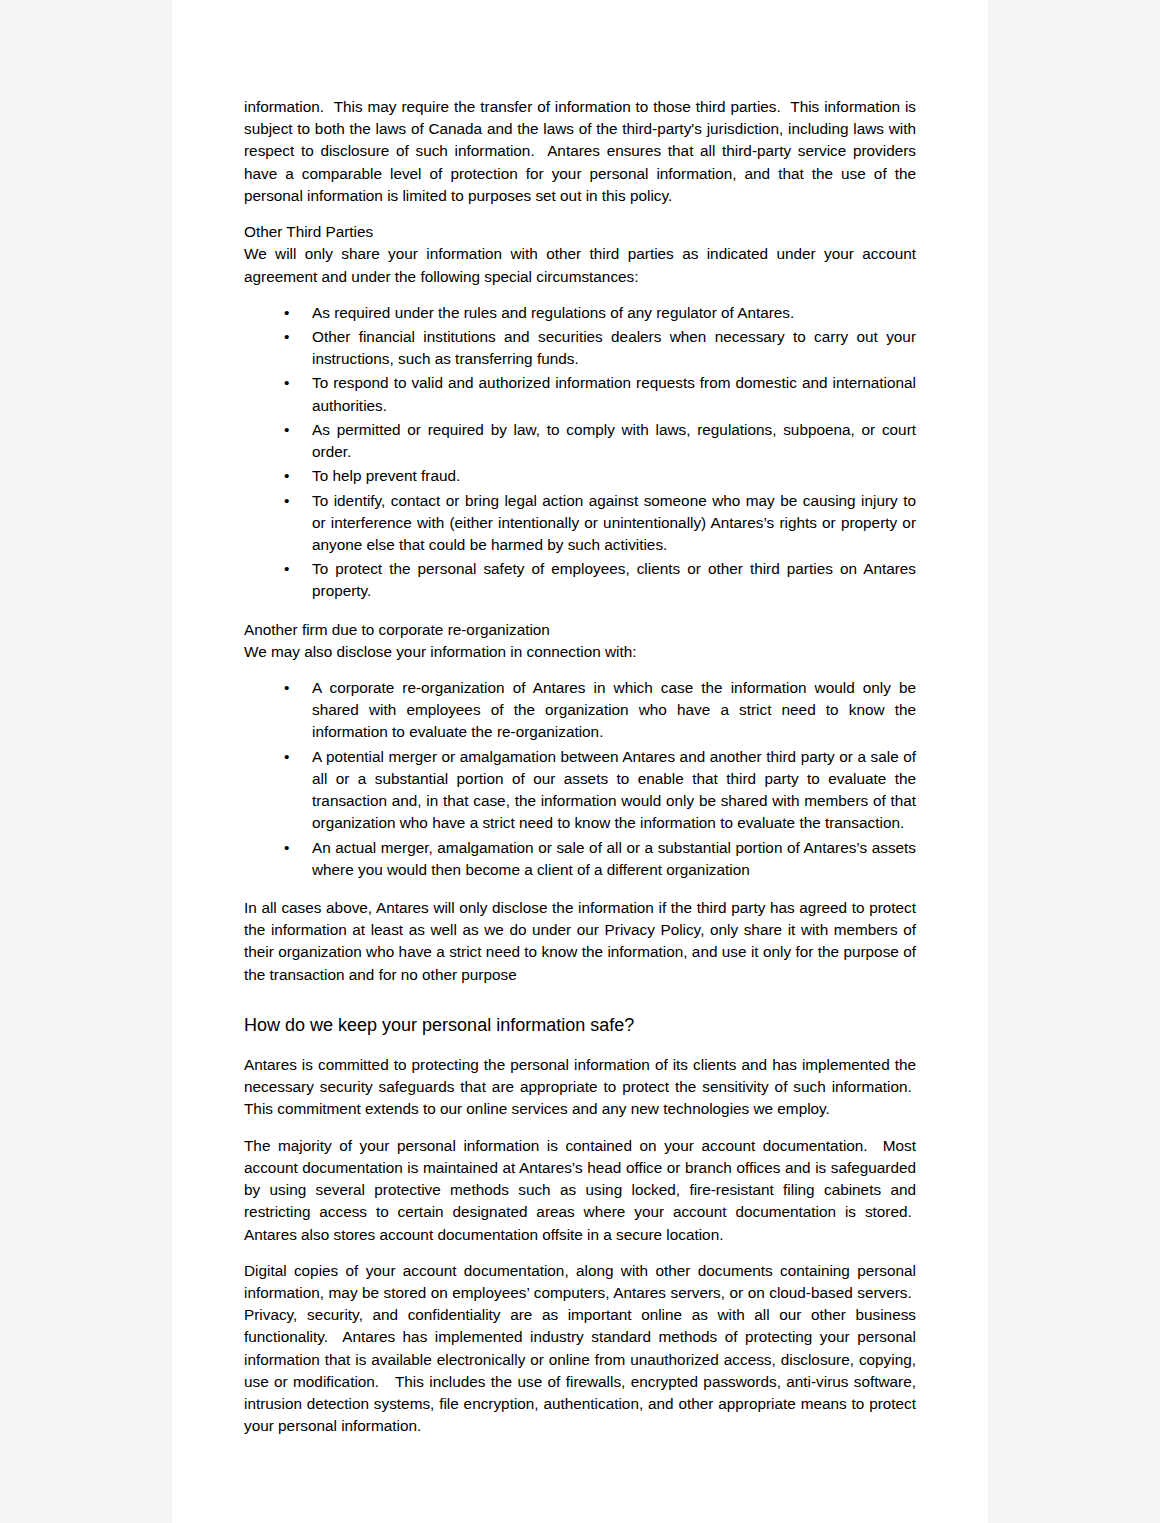information. This may require the transfer of information to those third parties. This information is subject to both the laws of Canada and the laws of the third-party's jurisdiction, including laws with respect to disclosure of such information. Antares ensures that all third-party service providers have a comparable level of protection for your personal information, and that the use of the personal information is limited to purposes set out in this policy.
Other Third Parties
We will only share your information with other third parties as indicated under your account agreement and under the following special circumstances:
As required under the rules and regulations of any regulator of Antares.
Other financial institutions and securities dealers when necessary to carry out your instructions, such as transferring funds.
To respond to valid and authorized information requests from domestic and international authorities.
As permitted or required by law, to comply with laws, regulations, subpoena, or court order.
To help prevent fraud.
To identify, contact or bring legal action against someone who may be causing injury to or interference with (either intentionally or unintentionally) Antares’s rights or property or anyone else that could be harmed by such activities.
To protect the personal safety of employees, clients or other third parties on Antares property.
Another firm due to corporate re-organization
We may also disclose your information in connection with:
A corporate re-organization of Antares in which case the information would only be shared with employees of the organization who have a strict need to know the information to evaluate the re-organization.
A potential merger or amalgamation between Antares and another third party or a sale of all or a substantial portion of our assets to enable that third party to evaluate the transaction and, in that case, the information would only be shared with members of that organization who have a strict need to know the information to evaluate the transaction.
An actual merger, amalgamation or sale of all or a substantial portion of Antares’s assets where you would then become a client of a different organization
In all cases above, Antares will only disclose the information if the third party has agreed to protect the information at least as well as we do under our Privacy Policy, only share it with members of their organization who have a strict need to know the information, and use it only for the purpose of the transaction and for no other purpose
How do we keep your personal information safe?
Antares is committed to protecting the personal information of its clients and has implemented the necessary security safeguards that are appropriate to protect the sensitivity of such information. This commitment extends to our online services and any new technologies we employ.
The majority of your personal information is contained on your account documentation. Most account documentation is maintained at Antares’s head office or branch offices and is safeguarded by using several protective methods such as using locked, fire-resistant filing cabinets and restricting access to certain designated areas where your account documentation is stored. Antares also stores account documentation offsite in a secure location.
Digital copies of your account documentation, along with other documents containing personal information, may be stored on employees’ computers, Antares servers, or on cloud-based servers. Privacy, security, and confidentiality are as important online as with all our other business functionality. Antares has implemented industry standard methods of protecting your personal information that is available electronically or online from unauthorized access, disclosure, copying, use or modification. This includes the use of firewalls, encrypted passwords, anti-virus software, intrusion detection systems, file encryption, authentication, and other appropriate means to protect your personal information.